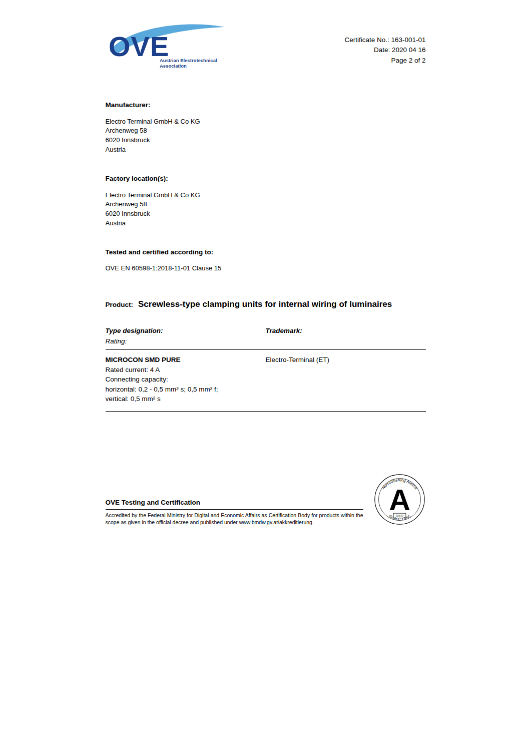OVE Austrian Electrotechnical Association
Certificate No.: 163-001-01
Date: 2020 04 16
Page 2 of 2
Manufacturer:
Electro Terminal GmbH & Co KG
Archenweg 58
6020 Innsbruck
Austria
Factory location(s):
Electro Terminal GmbH & Co KG
Archenweg 58
6020 Innsbruck
Austria
Tested and certified according to:
OVE EN 60598-1:2018-11-01 Clause 15
Product: Screwless-type clamping units for internal wiring of luminaires
| Type designation: | Trademark: |
| --- | --- |
| Rating: |
| MICROCON SMD PURE Rated current: 4 A Connecting capacity: horizontal: 0,2 - 0,5 mm² s; 0,5 mm² f; vertical: 0,5 mm² s | Electro-Terminal (ET) |
OVE Testing and Certification
Accredited by the Federal Ministry for Digital and Economic Affairs as Certification Body for products within the scope as given in the official decree and published under www.bmdw.gv.at/akkreditierung.
A Akkreditierung Austria ISO/IEC 17065 0902